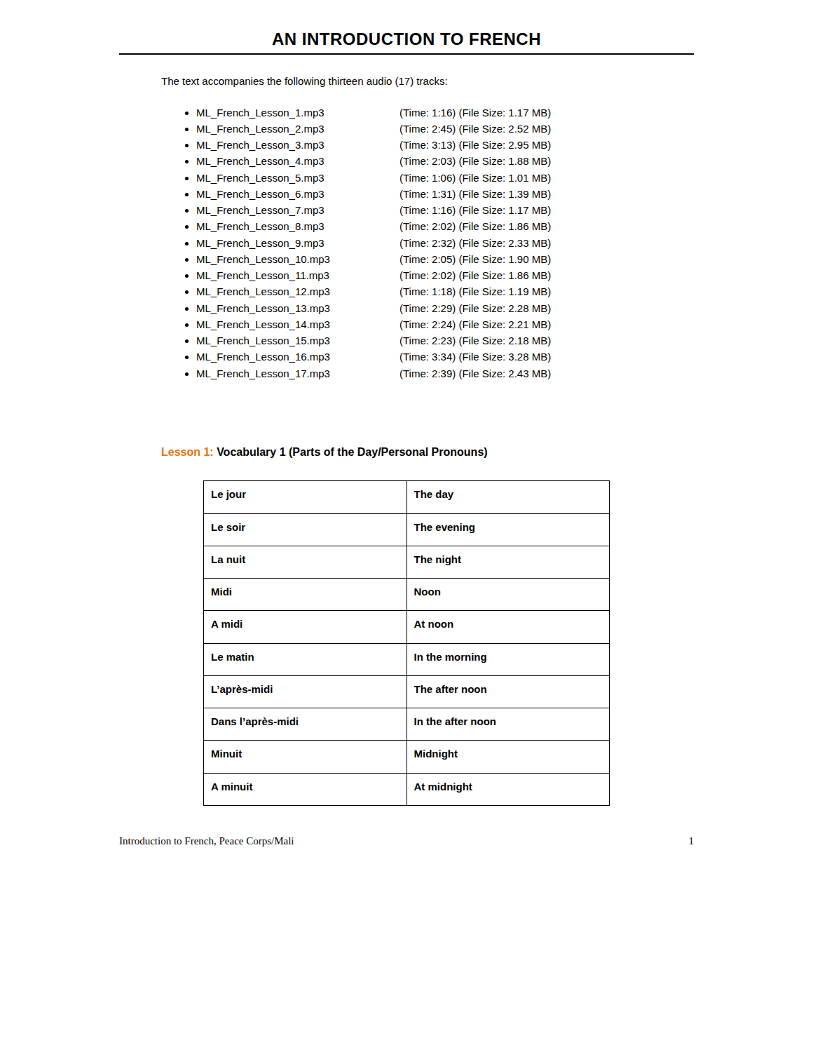AN INTRODUCTION TO FRENCH
The text accompanies the following thirteen audio (17) tracks:
ML_French_Lesson_1.mp3(Time: 1:16) (File Size: 1.17 MB)
ML_French_Lesson_2.mp3(Time: 2:45) (File Size: 2.52 MB)
ML_French_Lesson_3.mp3(Time: 3:13) (File Size: 2.95 MB)
ML_French_Lesson_4.mp3(Time: 2:03) (File Size: 1.88 MB)
ML_French_Lesson_5.mp3(Time: 1:06) (File Size: 1.01 MB)
ML_French_Lesson_6.mp3(Time: 1:31) (File Size: 1.39 MB)
ML_French_Lesson_7.mp3(Time: 1:16) (File Size: 1.17 MB)
ML_French_Lesson_8.mp3(Time: 2:02) (File Size: 1.86 MB)
ML_French_Lesson_9.mp3(Time: 2:32) (File Size: 2.33 MB)
ML_French_Lesson_10.mp3(Time: 2:05) (File Size: 1.90 MB)
ML_French_Lesson_11.mp3(Time: 2:02) (File Size: 1.86 MB)
ML_French_Lesson_12.mp3(Time: 1:18) (File Size: 1.19 MB)
ML_French_Lesson_13.mp3(Time: 2:29) (File Size: 2.28 MB)
ML_French_Lesson_14.mp3(Time: 2:24) (File Size: 2.21 MB)
ML_French_Lesson_15.mp3(Time: 2:23) (File Size: 2.18 MB)
ML_French_Lesson_16.mp3(Time: 3:34) (File Size: 3.28 MB)
ML_French_Lesson_17.mp3(Time: 2:39) (File Size: 2.43 MB)
Lesson 1: Vocabulary 1 (Parts of the Day/Personal Pronouns)
| Le jour | The day |
| Le soir | The evening |
| La nuit | The night |
| Midi | Noon |
| A midi | At noon |
| Le matin | In the morning |
| L’après-midi | The after noon |
| Dans l’après-midi | In the after noon |
| Minuit | Midnight |
| A minuit | At midnight |
Introduction to French, Peace Corps/Mali 1